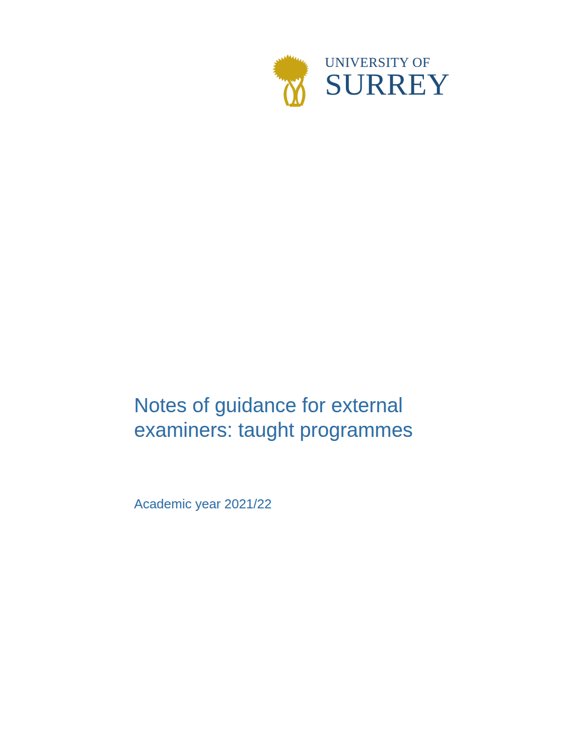UNIVERSITY OF SURREY
Notes of guidance for external examiners: taught programmes
Academic year 2021/22